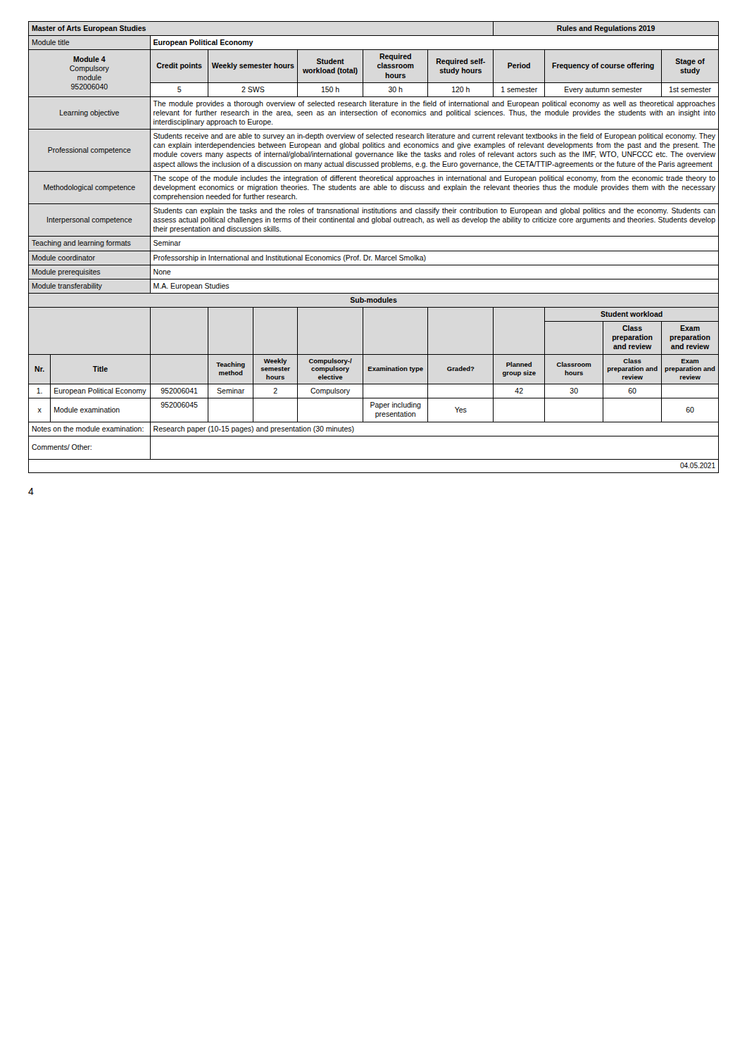| Master of Arts European Studies | Rules and Regulations 2019 |
| Module title | European Political Economy |
| Module 4 Compulsory module 952006040 | Credit points | Weekly semester hours | Student workload (total) | Required classroom hours | Required self- study hours | Period | Frequency of course offering | Stage of study |
| 5 | 2 SWS | 150 h | 30 h | 120 h | 1 semester | Every autumn semester | 1st semester |
| Learning objective | The module provides a thorough overview of selected research literature in the field of international and European political economy as well as theoretical approaches relevant for further research in the area, seen as an intersection of economics and political sciences. Thus, the module provides the students with an insight into interdisciplinary approach to Europe. |
| Professional competence | Students receive and are able to survey an in-depth overview of selected research literature and current relevant textbooks in the field of European political economy. They can explain interdependencies between European and global politics and economics and give examples of relevant developments from the past and the present. The module covers many aspects of internal/global/international governance like the tasks and roles of relevant actors such as the IMF, WTO, UNFCCC etc. The overview aspect allows the inclusion of a discussion on many actual discussed problems, e.g. the Euro governance, the CETA/TTIP-agreements or the future of the Paris agreement |
| Methodological competence | The scope of the module includes the integration of different theoretical approaches in international and European political economy, from the economic trade theory to development economics or migration theories. The students are able to discuss and explain the relevant theories thus the module provides them with the necessary comprehension needed for further research. |
| Interpersonal competence | Students can explain the tasks and the roles of transnational institutions and classify their contribution to European and global politics and the economy. Students can assess actual political challenges in terms of their continental and global outreach, as well as develop the ability to criticize core arguments and theories. Students develop their presentation and discussion skills. |
| Teaching and learning formats | Seminar |
| Module coordinator | Professorship in International and Institutional Economics (Prof. Dr. Marcel Smolka) |
| Module prerequisites | None |
| Module transferability | M.A. European Studies |
| Sub-modules |
| | | | | | | | | Student workload |
| | Class preparation and review | Exam preparation and review |
| Nr. | Title | | Teaching method | Weekly semester hours | Compulsory-/ compulsory elective | Examination type | Graded? | Planned group size | Classroom hours | Class preparation and review | Exam preparation and review |
| 1. | European Political Economy | 952006041 | Seminar | 2 | Compulsory | | | 42 | 30 | 60 | |
| x | Module examination | 952006045 | | | | Paper including presentation | Yes | | | | 60 |
| Notes on the module examination: | Research paper (10-15 pages) and presentation (30 minutes) |
| Comments/ Other: | |
| 04.05.2021 |
4